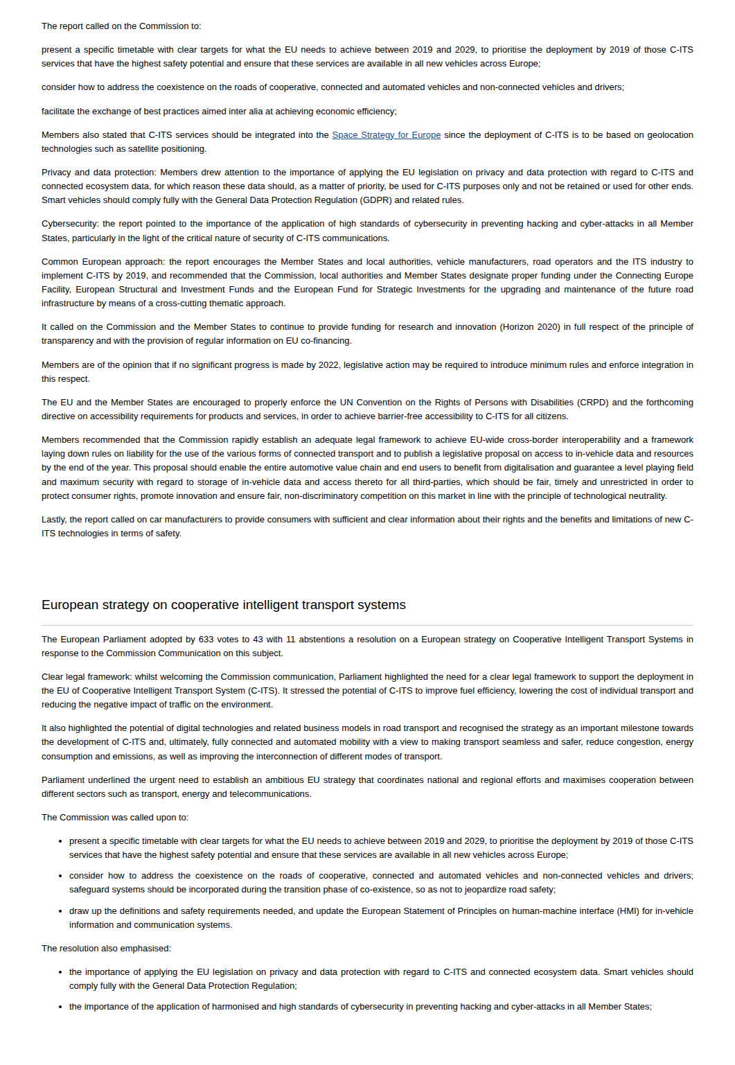The report called on the Commission to:
present a specific timetable with clear targets for what the EU needs to achieve between 2019 and 2029, to prioritise the deployment by 2019 of those C-ITS services that have the highest safety potential and ensure that these services are available in all new vehicles across Europe;
consider how to address the coexistence on the roads of cooperative, connected and automated vehicles and non-connected vehicles and drivers;
facilitate the exchange of best practices aimed inter alia at achieving economic efficiency;
Members also stated that C-ITS services should be integrated into the Space Strategy for Europe since the deployment of C-ITS is to be based on geolocation technologies such as satellite positioning.
Privacy and data protection: Members drew attention to the importance of applying the EU legislation on privacy and data protection with regard to C-ITS and connected ecosystem data, for which reason these data should, as a matter of priority, be used for C-ITS purposes only and not be retained or used for other ends. Smart vehicles should comply fully with the General Data Protection Regulation (GDPR) and related rules.
Cybersecurity: the report pointed to the importance of the application of high standards of cybersecurity in preventing hacking and cyber-attacks in all Member States, particularly in the light of the critical nature of security of C-ITS communications.
Common European approach: the report encourages the Member States and local authorities, vehicle manufacturers, road operators and the ITS industry to implement C-ITS by 2019, and recommended that the Commission, local authorities and Member States designate proper funding under the Connecting Europe Facility, European Structural and Investment Funds and the European Fund for Strategic Investments for the upgrading and maintenance of the future road infrastructure by means of a cross-cutting thematic approach.
It called on the Commission and the Member States to continue to provide funding for research and innovation (Horizon 2020) in full respect of the principle of transparency and with the provision of regular information on EU co-financing.
Members are of the opinion that if no significant progress is made by 2022, legislative action may be required to introduce minimum rules and enforce integration in this respect.
The EU and the Member States are encouraged to properly enforce the UN Convention on the Rights of Persons with Disabilities (CRPD) and the forthcoming directive on accessibility requirements for products and services, in order to achieve barrier-free accessibility to C-ITS for all citizens.
Members recommended that the Commission rapidly establish an adequate legal framework to achieve EU-wide cross-border interoperability and a framework laying down rules on liability for the use of the various forms of connected transport and to publish a legislative proposal on access to in-vehicle data and resources by the end of the year. This proposal should enable the entire automotive value chain and end users to benefit from digitalisation and guarantee a level playing field and maximum security with regard to storage of in-vehicle data and access thereto for all third-parties, which should be fair, timely and unrestricted in order to protect consumer rights, promote innovation and ensure fair, non-discriminatory competition on this market in line with the principle of technological neutrality.
Lastly, the report called on car manufacturers to provide consumers with sufficient and clear information about their rights and the benefits and limitations of new C-ITS technologies in terms of safety.
European strategy on cooperative intelligent transport systems
The European Parliament adopted by 633 votes to 43 with 11 abstentions a resolution on a European strategy on Cooperative Intelligent Transport Systems in response to the Commission Communication on this subject.
Clear legal framework: whilst welcoming the Commission communication, Parliament highlighted the need for a clear legal framework to support the deployment in the EU of Cooperative Intelligent Transport System (C-ITS). It stressed the potential of C-ITS to improve fuel efficiency, lowering the cost of individual transport and reducing the negative impact of traffic on the environment.
It also highlighted the potential of digital technologies and related business models in road transport and recognised the strategy as an important milestone towards the development of C-ITS and, ultimately, fully connected and automated mobility with a view to making transport seamless and safer, reduce congestion, energy consumption and emissions, as well as improving the interconnection of different modes of transport.
Parliament underlined the urgent need to establish an ambitious EU strategy that coordinates national and regional efforts and maximises cooperation between different sectors such as transport, energy and telecommunications.
The Commission was called upon to:
present a specific timetable with clear targets for what the EU needs to achieve between 2019 and 2029, to prioritise the deployment by 2019 of those C-ITS services that have the highest safety potential and ensure that these services are available in all new vehicles across Europe;
consider how to address the coexistence on the roads of cooperative, connected and automated vehicles and non-connected vehicles and drivers; safeguard systems should be incorporated during the transition phase of co-existence, so as not to jeopardize road safety;
draw up the definitions and safety requirements needed, and update the European Statement of Principles on human-machine interface (HMI) for in-vehicle information and communication systems.
The resolution also emphasised:
the importance of applying the EU legislation on privacy and data protection with regard to C-ITS and connected ecosystem data. Smart vehicles should comply fully with the General Data Protection Regulation;
the importance of the application of harmonised and high standards of cybersecurity in preventing hacking and cyber-attacks in all Member States;